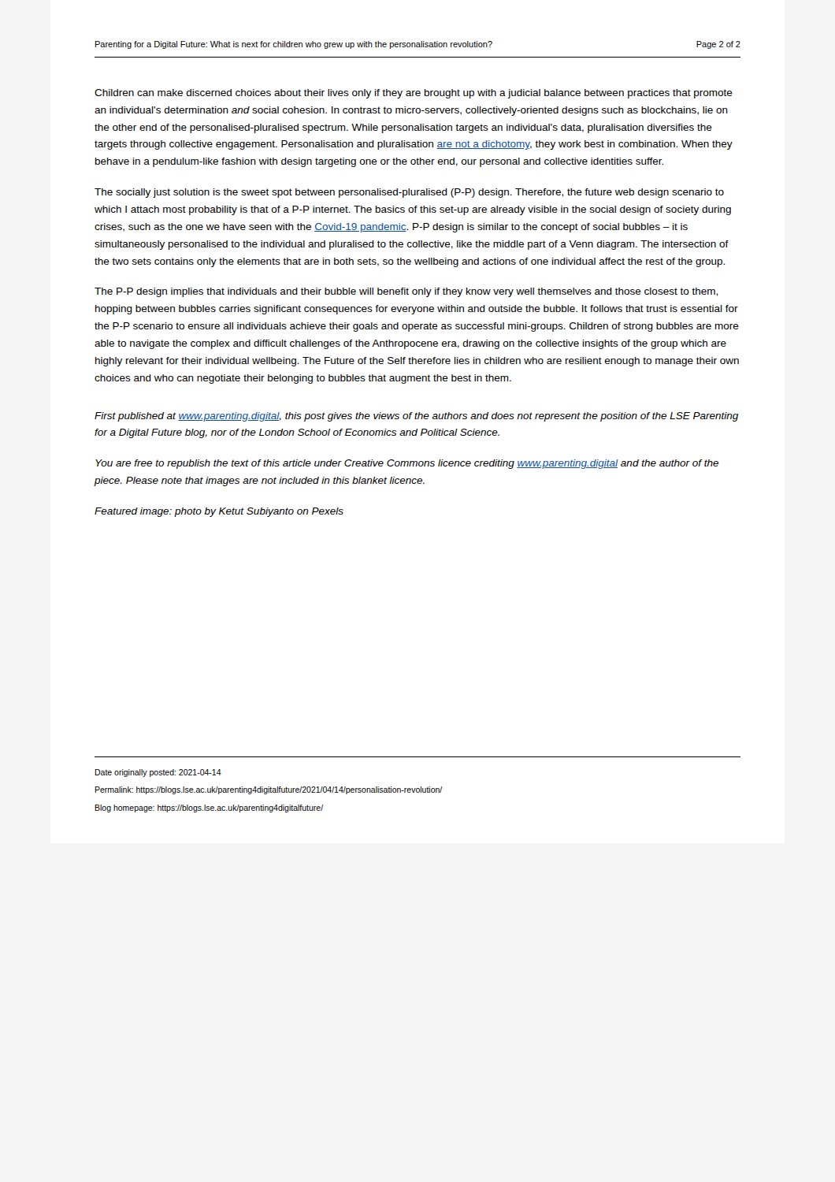Parenting for a Digital Future: What is next for children who grew up with the personalisation revolution?
Page 2 of 2
Children can make discerned choices about their lives only if they are brought up with a judicial balance between practices that promote an individual's determination and social cohesion. In contrast to micro-servers, collectively-oriented designs such as blockchains, lie on the other end of the personalised-pluralised spectrum. While personalisation targets an individual's data, pluralisation diversifies the targets through collective engagement. Personalisation and pluralisation are not a dichotomy, they work best in combination. When they behave in a pendulum-like fashion with design targeting one or the other end, our personal and collective identities suffer.
The socially just solution is the sweet spot between personalised-pluralised (P-P) design. Therefore, the future web design scenario to which I attach most probability is that of a P-P internet. The basics of this set-up are already visible in the social design of society during crises, such as the one we have seen with the Covid-19 pandemic. P-P design is similar to the concept of social bubbles – it is simultaneously personalised to the individual and pluralised to the collective, like the middle part of a Venn diagram. The intersection of the two sets contains only the elements that are in both sets, so the wellbeing and actions of one individual affect the rest of the group.
The P-P design implies that individuals and their bubble will benefit only if they know very well themselves and those closest to them, hopping between bubbles carries significant consequences for everyone within and outside the bubble. It follows that trust is essential for the P-P scenario to ensure all individuals achieve their goals and operate as successful mini-groups. Children of strong bubbles are more able to navigate the complex and difficult challenges of the Anthropocene era, drawing on the collective insights of the group which are highly relevant for their individual wellbeing. The Future of the Self therefore lies in children who are resilient enough to manage their own choices and who can negotiate their belonging to bubbles that augment the best in them.
First published at www.parenting.digital, this post gives the views of the authors and does not represent the position of the LSE Parenting for a Digital Future blog, nor of the London School of Economics and Political Science.
You are free to republish the text of this article under Creative Commons licence crediting www.parenting.digital and the author of the piece. Please note that images are not included in this blanket licence.
Featured image: photo by Ketut Subiyanto on Pexels
Date originally posted: 2021-04-14
Permalink: https://blogs.lse.ac.uk/parenting4digitalfuture/2021/04/14/personalisation-revolution/
Blog homepage: https://blogs.lse.ac.uk/parenting4digitalfuture/